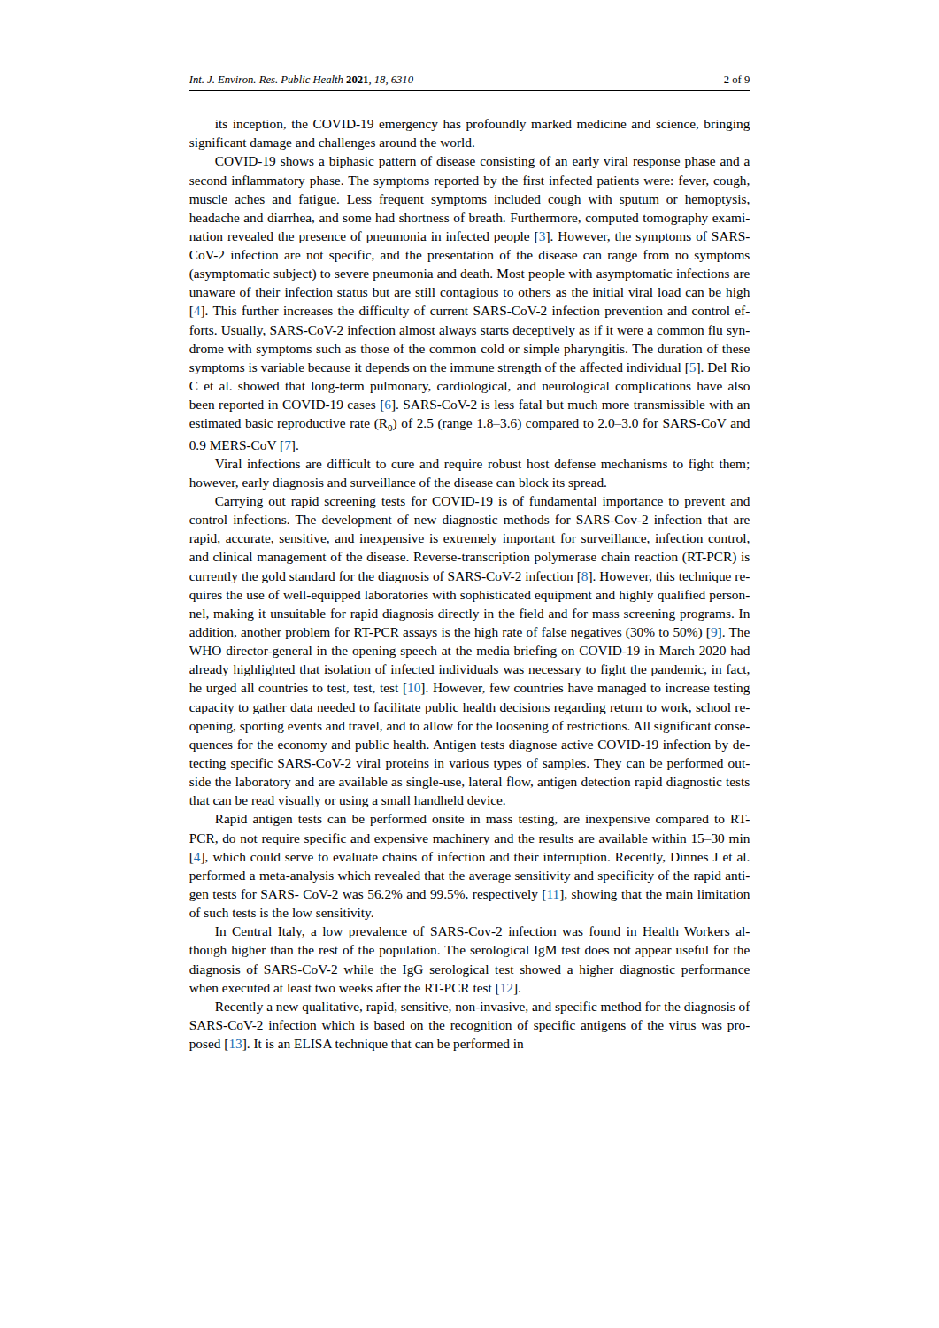Int. J. Environ. Res. Public Health 2021, 18, 6310 2 of 9
its inception, the COVID-19 emergency has profoundly marked medicine and science, bringing significant damage and challenges around the world.
COVID-19 shows a biphasic pattern of disease consisting of an early viral response phase and a second inflammatory phase. The symptoms reported by the first infected patients were: fever, cough, muscle aches and fatigue. Less frequent symptoms included cough with sputum or hemoptysis, headache and diarrhea, and some had shortness of breath. Furthermore, computed tomography examination revealed the presence of pneumonia in infected people [3]. However, the symptoms of SARS-CoV-2 infection are not specific, and the presentation of the disease can range from no symptoms (asymptomatic subject) to severe pneumonia and death. Most people with asymptomatic infections are unaware of their infection status but are still contagious to others as the initial viral load can be high [4]. This further increases the difficulty of current SARS-CoV-2 infection prevention and control efforts. Usually, SARS-CoV-2 infection almost always starts deceptively as if it were a common flu syndrome with symptoms such as those of the common cold or simple pharyngitis. The duration of these symptoms is variable because it depends on the immune strength of the affected individual [5]. Del Rio C et al. showed that long-term pulmonary, cardiological, and neurological complications have also been reported in COVID-19 cases [6]. SARS-CoV-2 is less fatal but much more transmissible with an estimated basic reproductive rate (R0) of 2.5 (range 1.8–3.6) compared to 2.0–3.0 for SARS-CoV and 0.9 MERS-CoV [7].
Viral infections are difficult to cure and require robust host defense mechanisms to fight them; however, early diagnosis and surveillance of the disease can block its spread.
Carrying out rapid screening tests for COVID-19 is of fundamental importance to prevent and control infections. The development of new diagnostic methods for SARS-Cov-2 infection that are rapid, accurate, sensitive, and inexpensive is extremely important for surveillance, infection control, and clinical management of the disease. Reverse-transcription polymerase chain reaction (RT-PCR) is currently the gold standard for the diagnosis of SARS-CoV-2 infection [8]. However, this technique requires the use of well-equipped laboratories with sophisticated equipment and highly qualified personnel, making it unsuitable for rapid diagnosis directly in the field and for mass screening programs. In addition, another problem for RT-PCR assays is the high rate of false negatives (30% to 50%) [9]. The WHO director-general in the opening speech at the media briefing on COVID-19 in March 2020 had already highlighted that isolation of infected individuals was necessary to fight the pandemic, in fact, he urged all countries to test, test, test [10]. However, few countries have managed to increase testing capacity to gather data needed to facilitate public health decisions regarding return to work, school reopening, sporting events and travel, and to allow for the loosening of restrictions. All significant consequences for the economy and public health. Antigen tests diagnose active COVID-19 infection by detecting specific SARS-CoV-2 viral proteins in various types of samples. They can be performed outside the laboratory and are available as single-use, lateral flow, antigen detection rapid diagnostic tests that can be read visually or using a small handheld device.
Rapid antigen tests can be performed onsite in mass testing, are inexpensive compared to RT-PCR, do not require specific and expensive machinery and the results are available within 15–30 min [4], which could serve to evaluate chains of infection and their interruption. Recently, Dinnes J et al. performed a meta-analysis which revealed that the average sensitivity and specificity of the rapid antigen tests for SARS- CoV-2 was 56.2% and 99.5%, respectively [11], showing that the main limitation of such tests is the low sensitivity.
In Central Italy, a low prevalence of SARS-Cov-2 infection was found in Health Workers although higher than the rest of the population. The serological IgM test does not appear useful for the diagnosis of SARS-CoV-2 while the IgG serological test showed a higher diagnostic performance when executed at least two weeks after the RT-PCR test [12].
Recently a new qualitative, rapid, sensitive, non-invasive, and specific method for the diagnosis of SARS-CoV-2 infection which is based on the recognition of specific antigens of the virus was proposed [13]. It is an ELISA technique that can be performed in